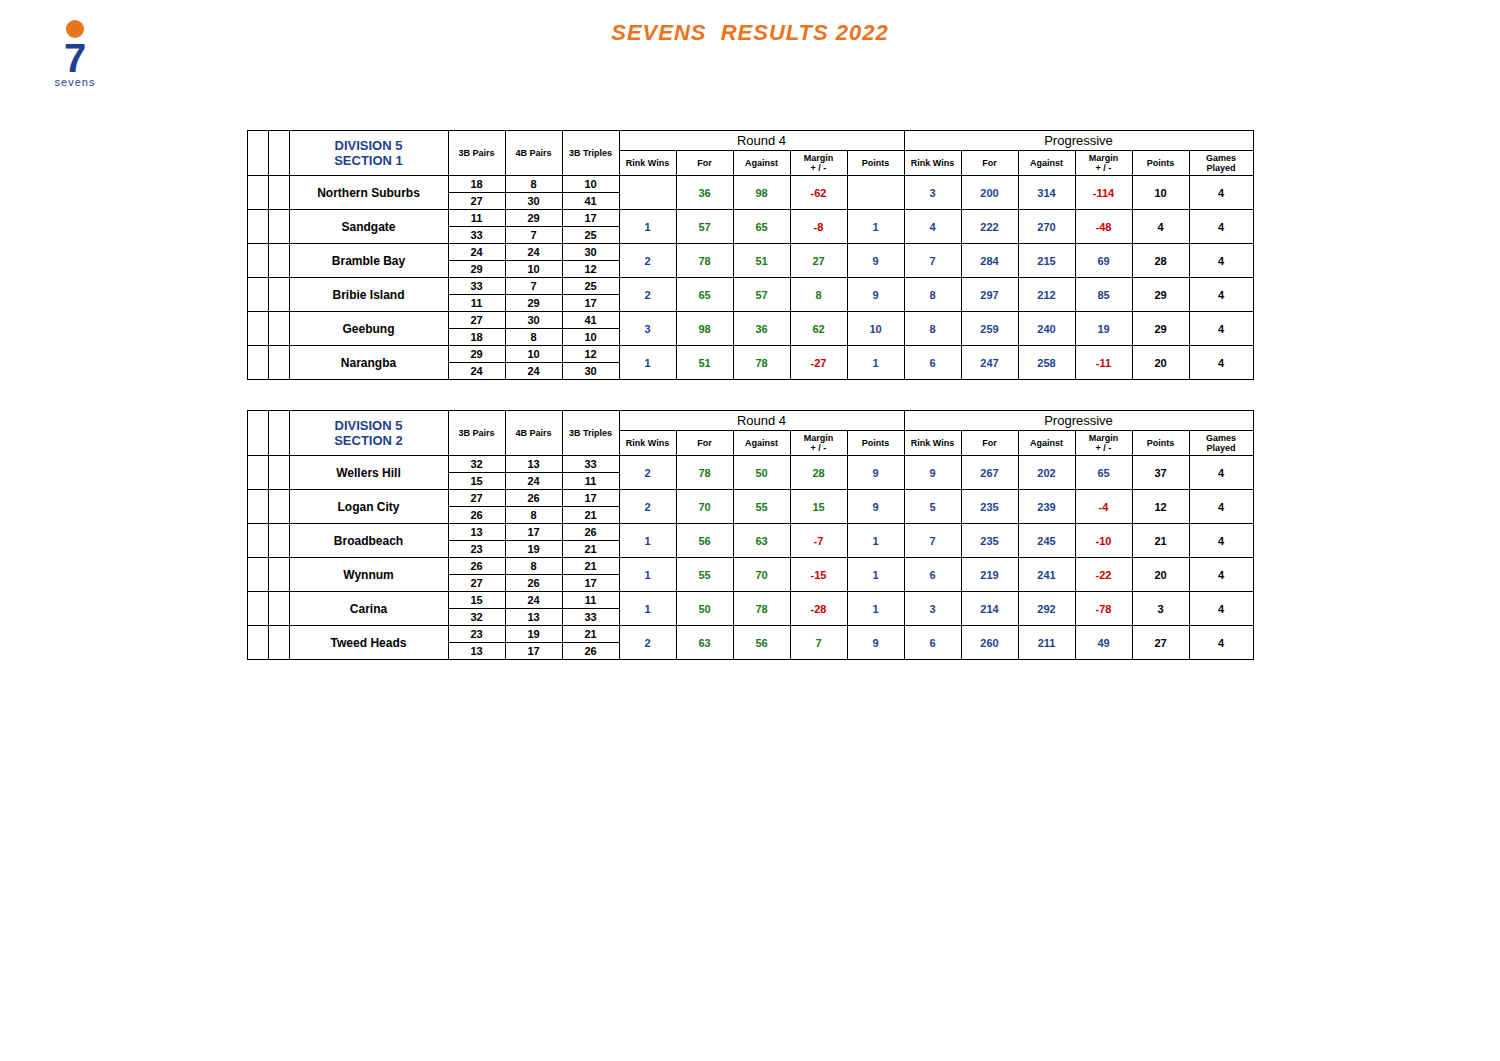7
sevens
SEVENS RESULTS 2022
| | | DIVISION 5 SECTION 1 | 3B Pairs | 4B Pairs | 3B Triples | Round 4 | Progressive |
| Rink Wins | For | Against | Margin + / - | Points | Rink Wins | For | Against | Margin + / - | Points | Games Played |
| | | Northern Suburbs | 18 | 8 | 10 | | 36 | 98 | -62 | | 3 | 200 | 314 | -114 | 10 | 4 |
| 27 | 30 | 41 |
| | | Sandgate | 11 | 29 | 17 | 1 | 57 | 65 | -8 | 1 | 4 | 222 | 270 | -48 | 4 | 4 |
| 33 | 7 | 25 |
| | | Bramble Bay | 24 | 24 | 30 | 2 | 78 | 51 | 27 | 9 | 7 | 284 | 215 | 69 | 28 | 4 |
| 29 | 10 | 12 |
| | | Bribie Island | 33 | 7 | 25 | 2 | 65 | 57 | 8 | 9 | 8 | 297 | 212 | 85 | 29 | 4 |
| 11 | 29 | 17 |
| | | Geebung | 27 | 30 | 41 | 3 | 98 | 36 | 62 | 10 | 8 | 259 | 240 | 19 | 29 | 4 |
| 18 | 8 | 10 |
| | | Narangba | 29 | 10 | 12 | 1 | 51 | 78 | -27 | 1 | 6 | 247 | 258 | -11 | 20 | 4 |
| 24 | 24 | 30 |
| | | DIVISION 5 SECTION 2 | 3B Pairs | 4B Pairs | 3B Triples | Round 4 | Progressive |
| Rink Wins | For | Against | Margin + / - | Points | Rink Wins | For | Against | Margin + / - | Points | Games Played |
| | | Wellers Hill | 32 | 13 | 33 | 2 | 78 | 50 | 28 | 9 | 9 | 267 | 202 | 65 | 37 | 4 |
| 15 | 24 | 11 |
| | | Logan City | 27 | 26 | 17 | 2 | 70 | 55 | 15 | 9 | 5 | 235 | 239 | -4 | 12 | 4 |
| 26 | 8 | 21 |
| | | Broadbeach | 13 | 17 | 26 | 1 | 56 | 63 | -7 | 1 | 7 | 235 | 245 | -10 | 21 | 4 |
| 23 | 19 | 21 |
| | | Wynnum | 26 | 8 | 21 | 1 | 55 | 70 | -15 | 1 | 6 | 219 | 241 | -22 | 20 | 4 |
| 27 | 26 | 17 |
| | | Carina | 15 | 24 | 11 | 1 | 50 | 78 | -28 | 1 | 3 | 214 | 292 | -78 | 3 | 4 |
| 32 | 13 | 33 |
| | | Tweed Heads | 23 | 19 | 21 | 2 | 63 | 56 | 7 | 9 | 6 | 260 | 211 | 49 | 27 | 4 |
| 13 | 17 | 26 |